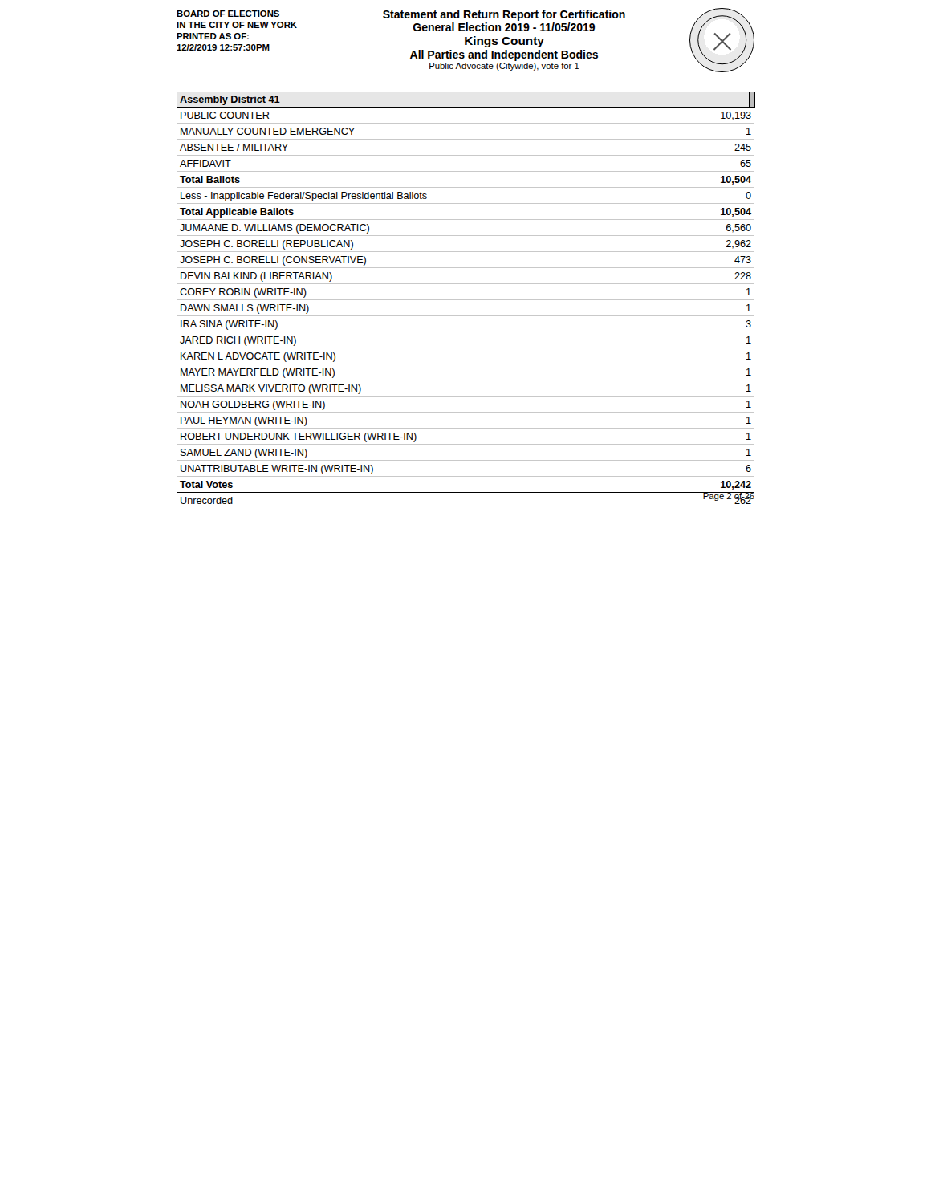BOARD OF ELECTIONS
IN THE CITY OF NEW YORK
PRINTED AS OF:
12/2/2019 12:57:30PM
Statement and Return Report for Certification
General Election 2019 - 11/05/2019
Kings County
All Parties and Independent Bodies
Public Advocate (Citywide), vote for 1
Assembly District 41
| PUBLIC COUNTER | 10,193 |
| MANUALLY COUNTED EMERGENCY | 1 |
| ABSENTEE / MILITARY | 245 |
| AFFIDAVIT | 65 |
| Total Ballots | 10,504 |
| Less - Inapplicable Federal/Special Presidential Ballots | 0 |
| Total Applicable Ballots | 10,504 |
| JUMAANE D. WILLIAMS (DEMOCRATIC) | 6,560 |
| JOSEPH C. BORELLI (REPUBLICAN) | 2,962 |
| JOSEPH C. BORELLI (CONSERVATIVE) | 473 |
| DEVIN BALKIND (LIBERTARIAN) | 228 |
| COREY ROBIN (WRITE-IN) | 1 |
| DAWN SMALLS (WRITE-IN) | 1 |
| IRA SINA (WRITE-IN) | 3 |
| JARED RICH (WRITE-IN) | 1 |
| KAREN L ADVOCATE (WRITE-IN) | 1 |
| MAYER MAYERFELD (WRITE-IN) | 1 |
| MELISSA MARK VIVERITO (WRITE-IN) | 1 |
| NOAH GOLDBERG (WRITE-IN) | 1 |
| PAUL HEYMAN (WRITE-IN) | 1 |
| ROBERT UNDERDUNK TERWILLIGER (WRITE-IN) | 1 |
| SAMUEL ZAND (WRITE-IN) | 1 |
| UNATTRIBUTABLE WRITE-IN (WRITE-IN) | 6 |
| Total Votes | 10,242 |
| Unrecorded | 262 |
Page 2 of 26